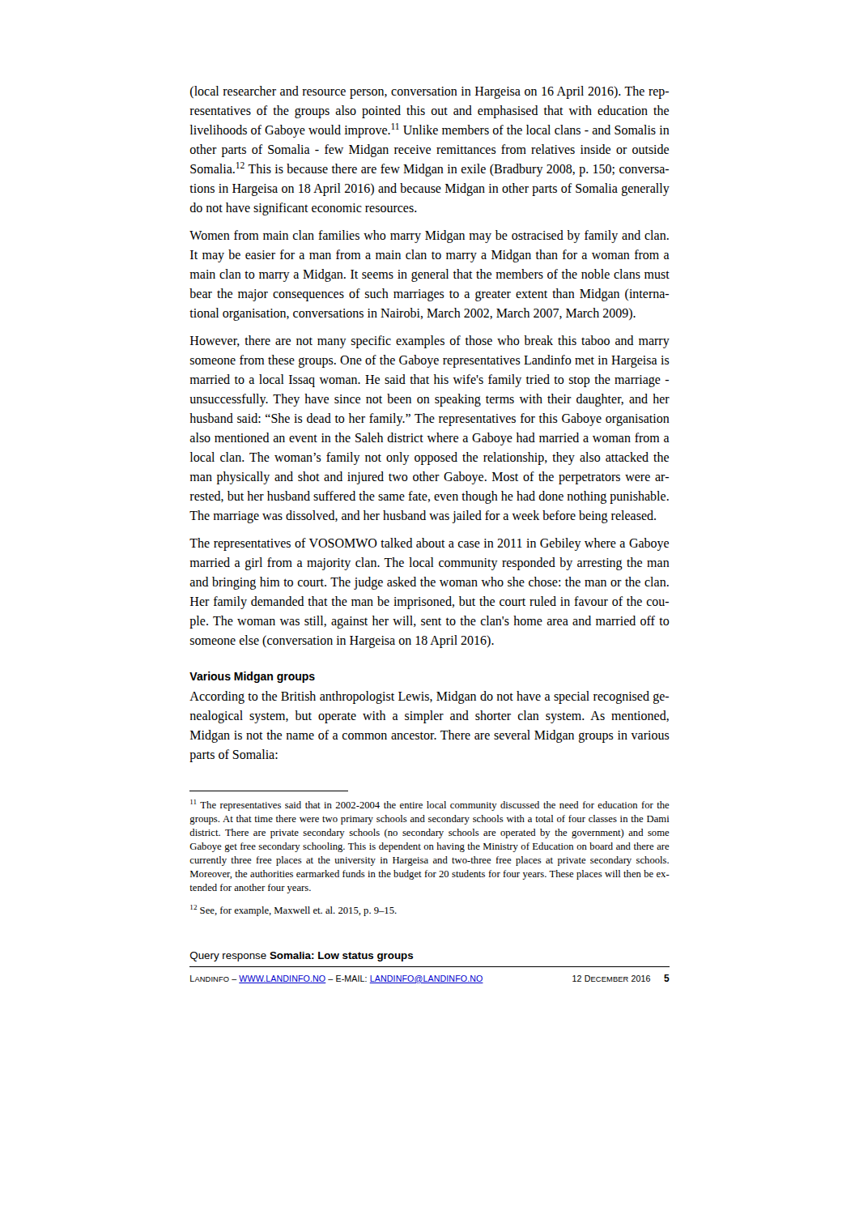(local researcher and resource person, conversation in Hargeisa on 16 April 2016). The representatives of the groups also pointed this out and emphasised that with education the livelihoods of Gaboye would improve.11 Unlike members of the local clans - and Somalis in other parts of Somalia - few Midgan receive remittances from relatives inside or outside Somalia.12 This is because there are few Midgan in exile (Bradbury 2008, p. 150; conversations in Hargeisa on 18 April 2016) and because Midgan in other parts of Somalia generally do not have significant economic resources.
Women from main clan families who marry Midgan may be ostracised by family and clan. It may be easier for a man from a main clan to marry a Midgan than for a woman from a main clan to marry a Midgan. It seems in general that the members of the noble clans must bear the major consequences of such marriages to a greater extent than Midgan (international organisation, conversations in Nairobi, March 2002, March 2007, March 2009).
However, there are not many specific examples of those who break this taboo and marry someone from these groups. One of the Gaboye representatives Landinfo met in Hargeisa is married to a local Issaq woman. He said that his wife's family tried to stop the marriage - unsuccessfully. They have since not been on speaking terms with their daughter, and her husband said: “She is dead to her family.” The representatives for this Gaboye organisation also mentioned an event in the Saleh district where a Gaboye had married a woman from a local clan. The woman’s family not only opposed the relationship, they also attacked the man physically and shot and injured two other Gaboye. Most of the perpetrators were arrested, but her husband suffered the same fate, even though he had done nothing punishable. The marriage was dissolved, and her husband was jailed for a week before being released.
The representatives of VOSOMWO talked about a case in 2011 in Gebiley where a Gaboye married a girl from a majority clan. The local community responded by arresting the man and bringing him to court. The judge asked the woman who she chose: the man or the clan. Her family demanded that the man be imprisoned, but the court ruled in favour of the couple. The woman was still, against her will, sent to the clan's home area and married off to someone else (conversation in Hargeisa on 18 April 2016).
Various Midgan groups
According to the British anthropologist Lewis, Midgan do not have a special recognised genealogical system, but operate with a simpler and shorter clan system. As mentioned, Midgan is not the name of a common ancestor. There are several Midgan groups in various parts of Somalia:
11 The representatives said that in 2002-2004 the entire local community discussed the need for education for the groups. At that time there were two primary schools and secondary schools with a total of four classes in the Dami district. There are private secondary schools (no secondary schools are operated by the government) and some Gaboye get free secondary schooling. This is dependent on having the Ministry of Education on board and there are currently three free places at the university in Hargeisa and two-three free places at private secondary schools. Moreover, the authorities earmarked funds in the budget for 20 students for four years. These places will then be extended for another four years.
12 See, for example, Maxwell et. al. 2015, p. 9–15.
Query response Somalia: Low status groups
LANDINFO – WWW.LANDINFO.NO – E-MAIL: LANDINFO@LANDINFO.NO 12 DECEMBER 2016 5